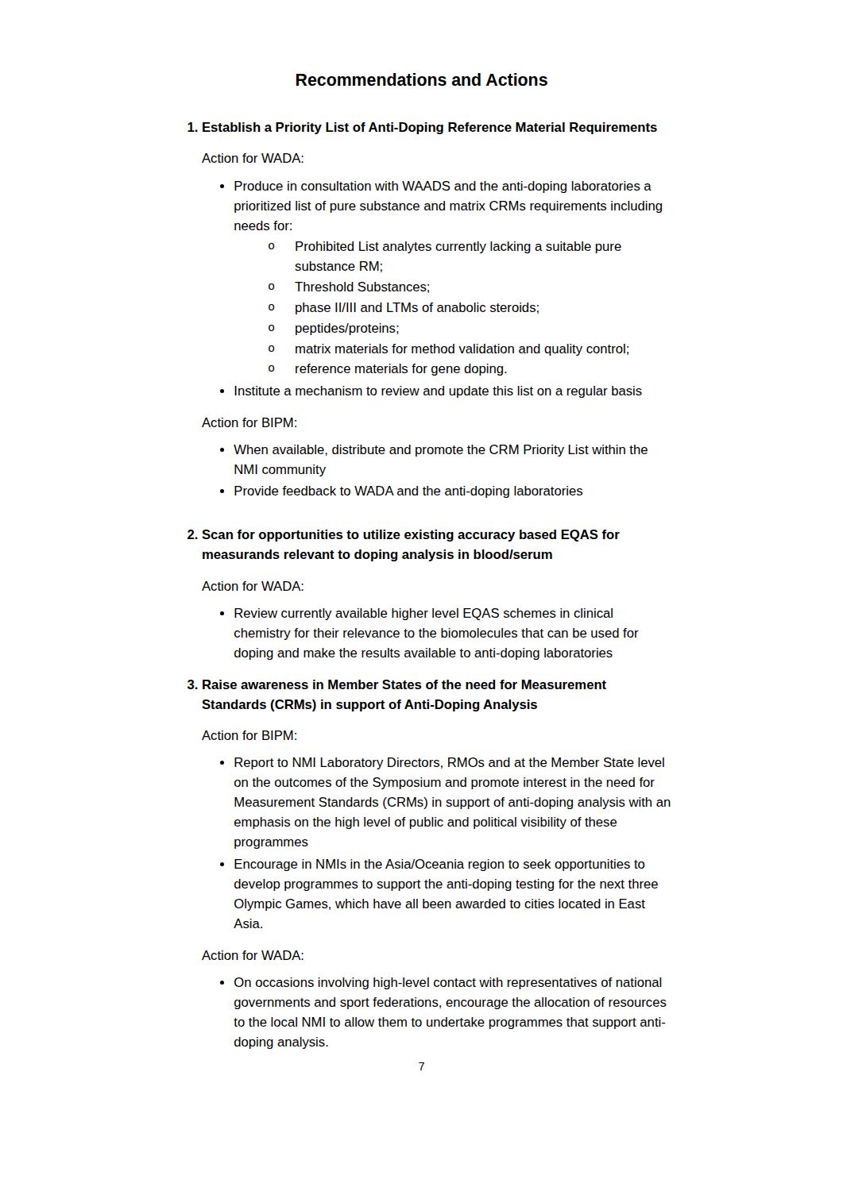Recommendations and Actions
Establish a Priority List of Anti-Doping Reference Material Requirements
Action for WADA:
Produce in consultation with WAADS and the anti-doping laboratories a prioritized list of pure substance and matrix CRMs requirements including needs for:
Prohibited List analytes currently lacking a suitable pure substance RM;
Threshold Substances;
phase II/III and LTMs of anabolic steroids;
peptides/proteins;
matrix materials for method validation and quality control;
reference materials for gene doping.
Institute a mechanism to review and update this list on a regular basis
Action for BIPM:
When available, distribute and promote the CRM Priority List within the NMI community
Provide feedback to WADA and the anti-doping laboratories
Scan for opportunities to utilize existing accuracy based EQAS for measurands relevant to doping analysis in blood/serum
Action for WADA:
Review currently available higher level EQAS schemes in clinical chemistry for their relevance to the biomolecules that can be used for doping and make the results available to anti-doping laboratories
Raise awareness in Member States of the need for Measurement Standards (CRMs) in support of Anti-Doping Analysis
Action for BIPM:
Report to NMI Laboratory Directors, RMOs and at the Member State level on the outcomes of the Symposium and promote interest in the need for Measurement Standards (CRMs) in support of anti-doping analysis with an emphasis on the high level of public and political visibility of these programmes
Encourage in NMIs in the Asia/Oceania region to seek opportunities to develop programmes to support the anti-doping testing for the next three Olympic Games, which have all been awarded to cities located in East Asia.
Action for WADA:
On occasions involving high-level contact with representatives of national governments and sport federations, encourage the allocation of resources to the local NMI to allow them to undertake programmes that support anti-doping analysis.
7